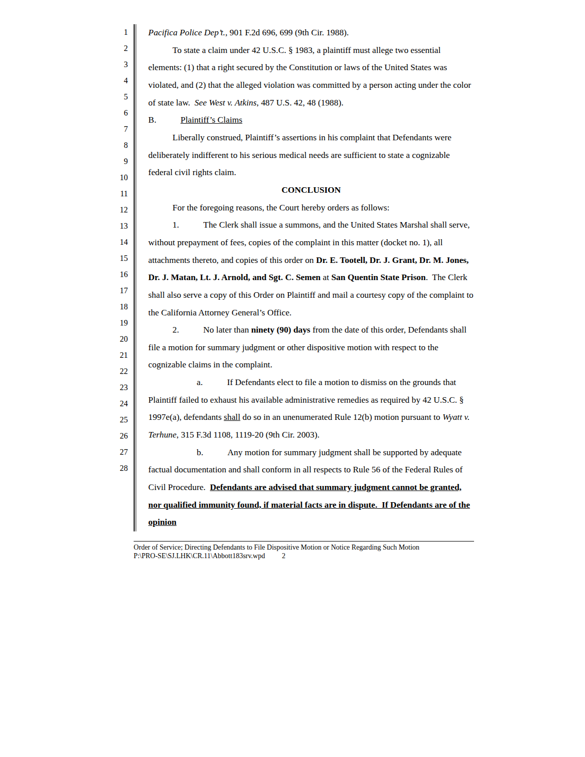1
2
3
4
5
6
7
8
9
10
11
12
13
14
15
16
17
18
19
20
21
22
23
24
25
26
27
28
Pacifica Police Dep’t., 901 F.2d 696, 699 (9th Cir. 1988).
To state a claim under 42 U.S.C. § 1983, a plaintiff must allege two essential elements: (1) that a right secured by the Constitution or laws of the United States was violated, and (2) that the alleged violation was committed by a person acting under the color of state law. See West v. Atkins, 487 U.S. 42, 48 (1988).
B. Plaintiff’s Claims
Liberally construed, Plaintiff’s assertions in his complaint that Defendants were deliberately indifferent to his serious medical needs are sufficient to state a cognizable federal civil rights claim.
CONCLUSION
For the foregoing reasons, the Court hereby orders as follows:
1. The Clerk shall issue a summons, and the United States Marshal shall serve, without prepayment of fees, copies of the complaint in this matter (docket no. 1), all attachments thereto, and copies of this order on Dr. E. Tootell, Dr. J. Grant, Dr. M. Jones, Dr. J. Matan, Lt. J. Arnold, and Sgt. C. Semen at San Quentin State Prison. The Clerk shall also serve a copy of this Order on Plaintiff and mail a courtesy copy of the complaint to the California Attorney General’s Office.
2. No later than ninety (90) days from the date of this order, Defendants shall file a motion for summary judgment or other dispositive motion with respect to the cognizable claims in the complaint.
a. If Defendants elect to file a motion to dismiss on the grounds that Plaintiff failed to exhaust his available administrative remedies as required by 42 U.S.C. § 1997e(a), defendants shall do so in an unenumerated Rule 12(b) motion pursuant to Wyatt v. Terhune, 315 F.3d 1108, 1119-20 (9th Cir. 2003).
b. Any motion for summary judgment shall be supported by adequate factual documentation and shall conform in all respects to Rule 56 of the Federal Rules of Civil Procedure. Defendants are advised that summary judgment cannot be granted, nor qualified immunity found, if material facts are in dispute. If Defendants are of the opinion
Order of Service; Directing Defendants to File Dispositive Motion or Notice Regarding Such Motion
P:\PRO-SE\SJ.LHK\CR.11\Abbott183srv.wpd 2